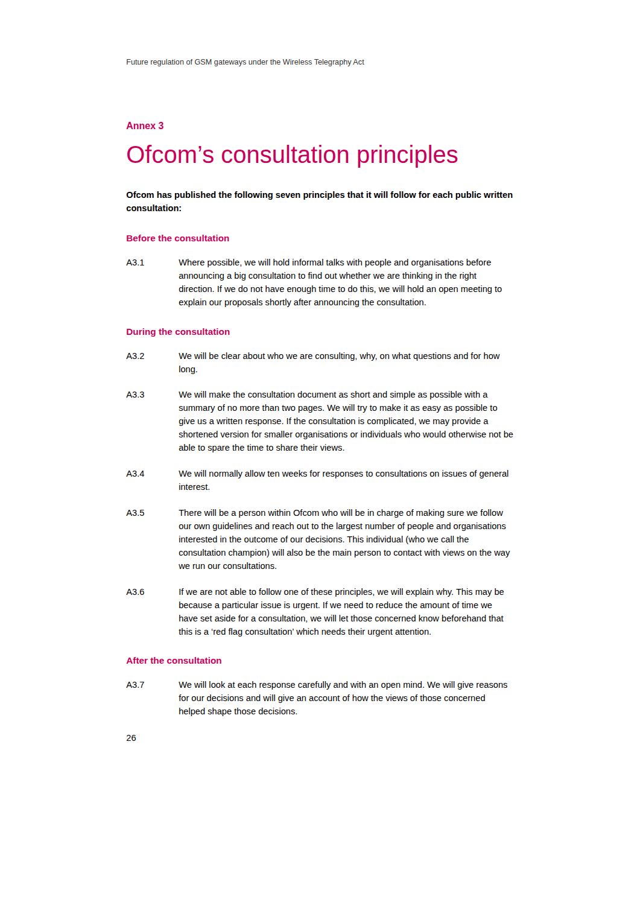Future regulation of GSM gateways under the Wireless Telegraphy Act
Annex 3
Ofcom’s consultation principles
Ofcom has published the following seven principles that it will follow for each public written consultation:
Before the consultation
A3.1
Where possible, we will hold informal talks with people and organisations before announcing a big consultation to find out whether we are thinking in the right direction. If we do not have enough time to do this, we will hold an open meeting to explain our proposals shortly after announcing the consultation.
During the consultation
A3.2
We will be clear about who we are consulting, why, on what questions and for how long.
A3.3
We will make the consultation document as short and simple as possible with a summary of no more than two pages. We will try to make it as easy as possible to give us a written response. If the consultation is complicated, we may provide a shortened version for smaller organisations or individuals who would otherwise not be able to spare the time to share their views.
A3.4
We will normally allow ten weeks for responses to consultations on issues of general interest.
A3.5
There will be a person within Ofcom who will be in charge of making sure we follow our own guidelines and reach out to the largest number of people and organisations interested in the outcome of our decisions. This individual (who we call the consultation champion) will also be the main person to contact with views on the way we run our consultations.
A3.6
If we are not able to follow one of these principles, we will explain why. This may be because a particular issue is urgent. If we need to reduce the amount of time we have set aside for a consultation, we will let those concerned know beforehand that this is a ‘red flag consultation’ which needs their urgent attention.
After the consultation
A3.7
We will look at each response carefully and with an open mind. We will give reasons for our decisions and will give an account of how the views of those concerned helped shape those decisions.
26